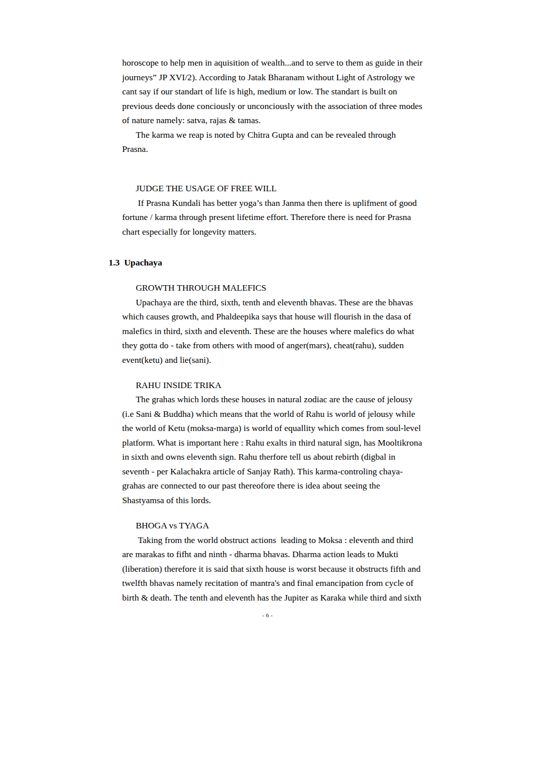horoscope to help men in aquisition of wealth...and to serve to them as guide in their journeys” JP XVI/2). According to Jatak Bharanam without Light of Astrology we cant say if our standart of life is high, medium or low. The standart is built on previous deeds done conciously or unconciously with the association of three modes of nature namely: satva, rajas & tamas.
The karma we reap is noted by Chitra Gupta and can be revealed through Prasna.
JUDGE THE USAGE OF FREE WILL
If Prasna Kundali has better yoga’s than Janma then there is uplifment of good fortune / karma through present lifetime effort. Therefore there is need for Prasna chart especially for longevity matters.
1.3 Upachaya
GROWTH THROUGH MALEFICS
Upachaya are the third, sixth, tenth and eleventh bhavas. These are the bhavas which causes growth, and Phaldeepika says that house will flourish in the dasa of malefics in third, sixth and eleventh. These are the houses where malefics do what they gotta do - take from others with mood of anger(mars), cheat(rahu), sudden event(ketu) and lie(sani).
RAHU INSIDE TRIKA
The grahas which lords these houses in natural zodiac are the cause of jelousy (i.e Sani & Buddha) which means that the world of Rahu is world of jelousy while the world of Ketu (moksa-marga) is world of equallity which comes from soul-level platform. What is important here : Rahu exalts in third natural sign, has Mooltikrona in sixth and owns eleventh sign. Rahu therfore tell us about rebirth (digbal in seventh - per Kalachakra article of Sanjay Rath). This karma-controling chaya-grahas are connected to our past thereofore there is idea about seeing the Shastyamsa of this lords.
BHOGA vs TYAGA
Taking from the world obstruct actions leading to Moksa : eleventh and third are marakas to fifht and ninth - dharma bhavas. Dharma action leads to Mukti (liberation) therefore it is said that sixth house is worst because it obstructs fifth and twelfth bhavas namely recitation of mantra's and final emancipation from cycle of birth & death. The tenth and eleventh has the Jupiter as Karaka while third and sixth
- 6 -